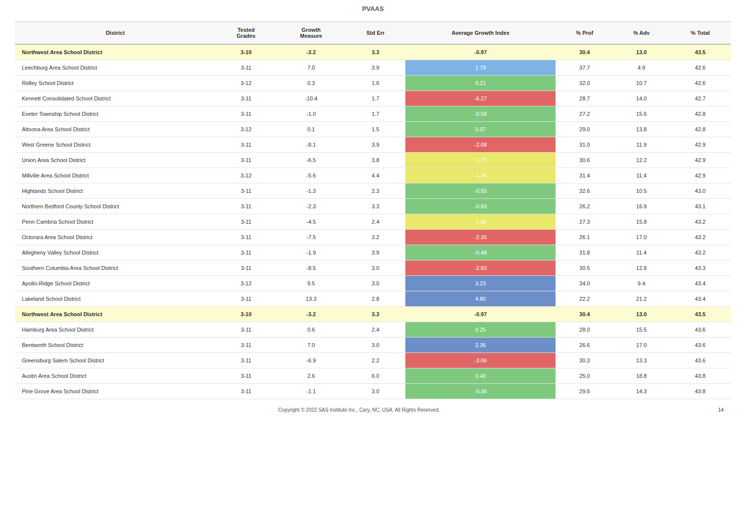PVAAS
| District | Tested Grades | Growth Measure | Std Err | Average Growth Index | % Prof | % Adv | % Total |
| --- | --- | --- | --- | --- | --- | --- | --- |
| Northwest Area School District | 3-10 | -3.2 | 3.3 | -0.97 | 30.4 | 13.0 | 43.5 |
| Leechburg Area School District | 3-11 | 7.0 | 3.9 | 1.79 | 37.7 | 4.9 | 42.6 |
| Ridley School District | 3-12 | 0.3 | 1.6 | 0.21 | 32.0 | 10.7 | 42.6 |
| Kennett Consolidated School District | 3-11 | -10.4 | 1.7 | -6.27 | 28.7 | 14.0 | 42.7 |
| Exeter Township School District | 3-11 | -1.0 | 1.7 | -0.58 | 27.2 | 15.6 | 42.8 |
| Altoona Area School District | 3-12 | 0.1 | 1.5 | 0.07 | 29.0 | 13.8 | 42.8 |
| West Greene School District | 3-11 | -8.1 | 3.9 | -2.08 | 31.0 | 11.9 | 42.9 |
| Union Area School District | 3-11 | -6.5 | 3.8 | -1.70 | 30.6 | 12.2 | 42.9 |
| Millville Area School District | 3-12 | -5.6 | 4.4 | -1.26 | 31.4 | 11.4 | 42.9 |
| Highlands School District | 3-11 | -1.3 | 2.3 | -0.55 | 32.6 | 10.5 | 43.0 |
| Northern Bedford County School District | 3-11 | -2.3 | 3.3 | -0.69 | 26.2 | 16.9 | 43.1 |
| Penn Cambria School District | 3-11 | -4.5 | 2.4 | -1.86 | 27.3 | 15.8 | 43.2 |
| Octorara Area School District | 3-11 | -7.5 | 3.2 | -2.35 | 26.1 | 17.0 | 43.2 |
| Allegheny Valley School District | 3-11 | -1.9 | 3.9 | -0.48 | 31.8 | 11.4 | 43.2 |
| Southern Columbia Area School District | 3-11 | -8.5 | 3.0 | -2.83 | 30.5 | 12.8 | 43.3 |
| Apollo-Ridge School District | 3-12 | 9.5 | 3.0 | 3.23 | 34.0 | 9.4 | 43.4 |
| Lakeland School District | 3-11 | 13.3 | 2.8 | 4.80 | 22.2 | 21.2 | 43.4 |
| Northwest Area School District | 3-10 | -3.2 | 3.3 | -0.97 | 30.4 | 13.0 | 43.5 |
| Hamburg Area School District | 3-11 | 0.6 | 2.4 | 0.25 | 28.0 | 15.5 | 43.6 |
| Bentworth School District | 3-11 | 7.0 | 3.0 | 2.36 | 26.6 | 17.0 | 43.6 |
| Greensburg Salem School District | 3-11 | -6.9 | 2.2 | -3.06 | 30.3 | 13.3 | 43.6 |
| Austin Area School District | 3-11 | 2.6 | 6.0 | 0.43 | 25.0 | 18.8 | 43.8 |
| Pine Grove Area School District | 3-11 | -1.1 | 3.0 | -0.36 | 29.5 | 14.3 | 43.8 |
Copyright © 2022 SAS Institute Inc., Cary, NC, USA. All Rights Reserved. 14